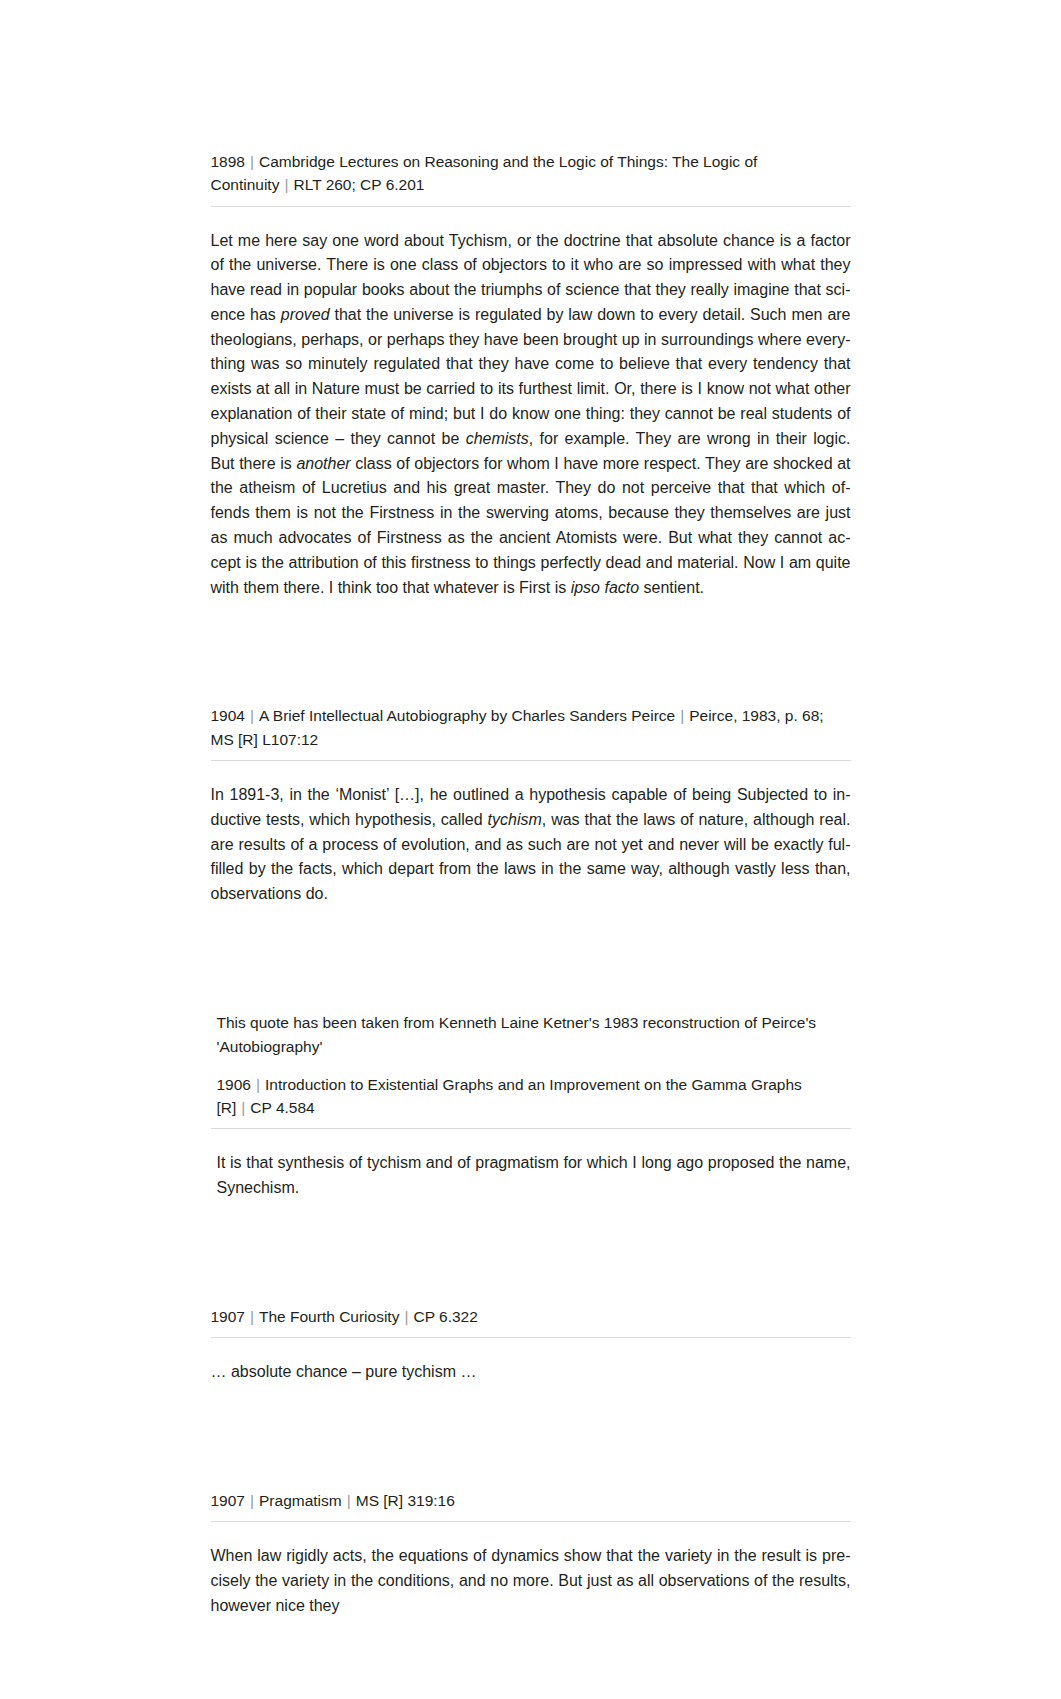1898|Cambridge Lectures on Reasoning and the Logic of Things: The Logic of Continuity|RLT 260; CP 6.201
Let me here say one word about Tychism, or the doctrine that absolute chance is a factor of the universe. There is one class of objectors to it who are so impressed with what they have read in popular books about the triumphs of science that they really imagine that science has proved that the universe is regulated by law down to every detail. Such men are theologians, perhaps, or perhaps they have been brought up in surroundings where everything was so minutely regulated that they have come to believe that every tendency that exists at all in Nature must be carried to its furthest limit. Or, there is I know not what other explanation of their state of mind; but I do know one thing: they cannot be real students of physical science – they cannot be chemists, for example. They are wrong in their logic. But there is another class of objectors for whom I have more respect. They are shocked at the atheism of Lucretius and his great master. They do not perceive that that which offends them is not the Firstness in the swerving atoms, because they themselves are just as much advocates of Firstness as the ancient Atomists were. But what they cannot accept is the attribution of this firstness to things perfectly dead and material. Now I am quite with them there. I think too that whatever is First is ipso facto sentient.
1904|A Brief Intellectual Autobiography by Charles Sanders Peirce|Peirce, 1983, p. 68; MS [R] L107:12
In 1891-3, in the ‘Monist’ […], he outlined a hypothesis capable of being Subjected to inductive tests, which hypothesis, called tychism, was that the laws of nature, although real. are results of a process of evolution, and as such are not yet and never will be exactly fulfilled by the facts, which depart from the laws in the same way, although vastly less than, observations do.
This quote has been taken from Kenneth Laine Ketner's 1983 reconstruction of Peirce's 'Autobiography'
1906|Introduction to Existential Graphs and an Improvement on the Gamma Graphs [R]|CP 4.584
It is that synthesis of tychism and of pragmatism for which I long ago proposed the name, Synechism.
1907|The Fourth Curiosity|CP 6.322
… absolute chance – pure tychism …
1907|Pragmatism|MS [R] 319:16
When law rigidly acts, the equations of dynamics show that the variety in the result is precisely the variety in the conditions, and no more. But just as all observations of the results, however nice they